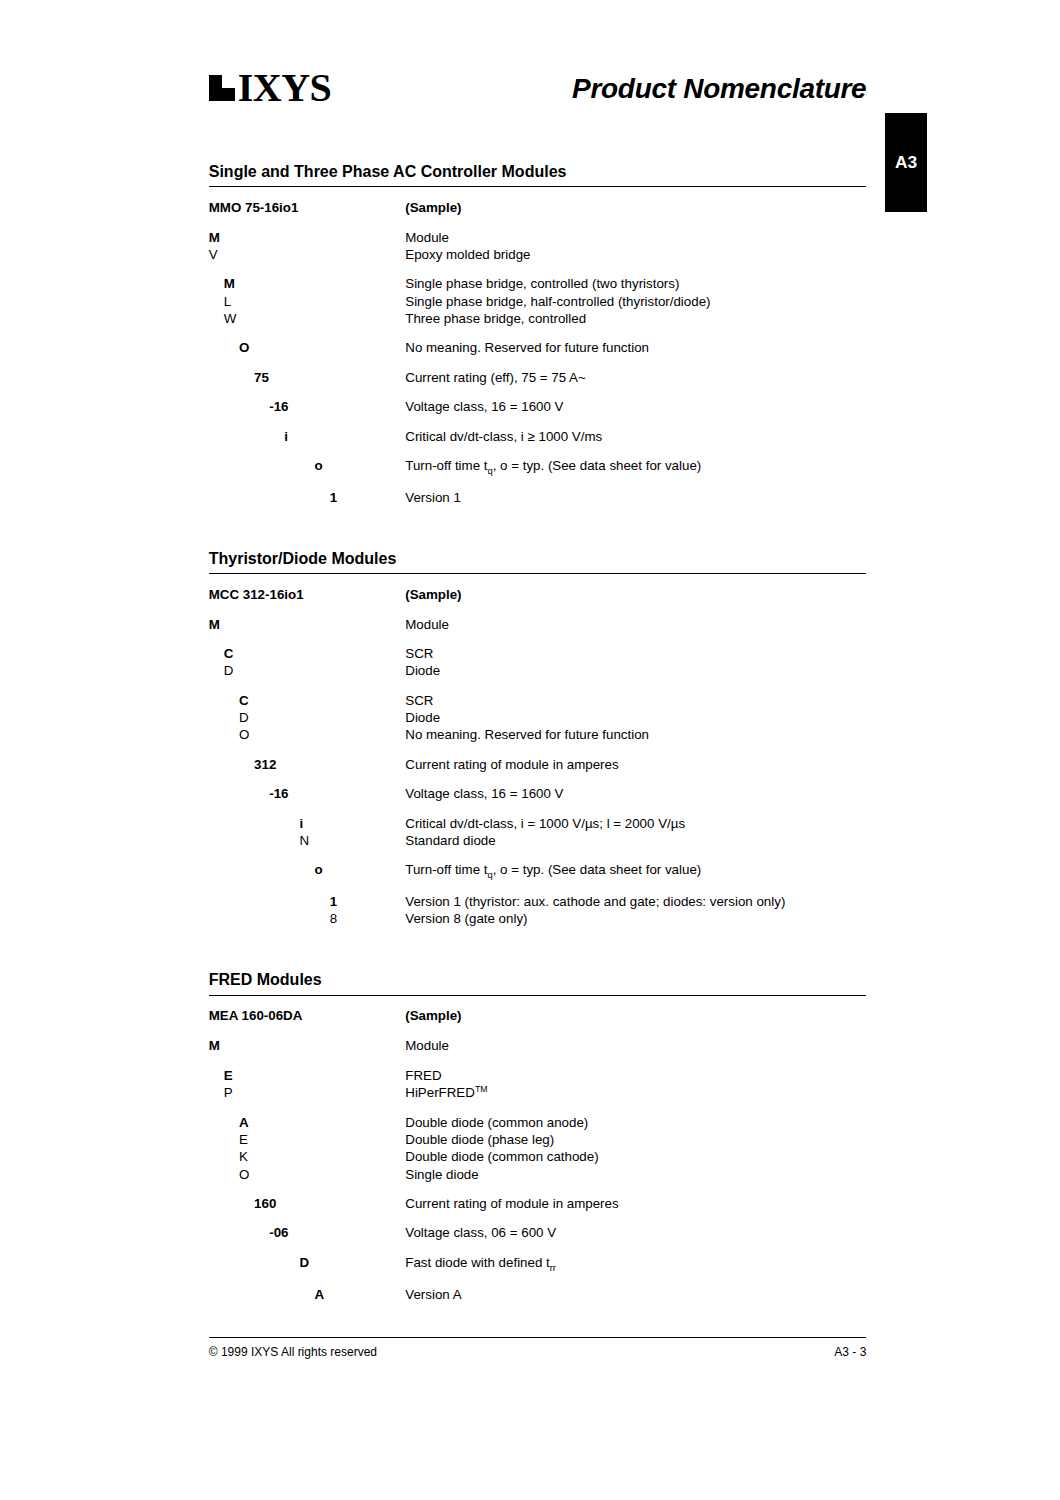A3
IXYS
Product Nomenclature
Single and Three Phase AC Controller Modules
| MMO 75-16io1 | (Sample) |
| M | Module |
| V | Epoxy molded bridge |
| M | Single phase bridge, controlled (two thyristors) |
| L | Single phase bridge, half-controlled (thyristor/diode) |
| W | Three phase bridge, controlled |
| O | No meaning. Reserved for future function |
| 75 | Current rating (eff), 75 = 75 A~ |
| -16 | Voltage class, 16 = 1600 V |
| i | Critical dv/dt-class, i ≥ 1000 V/ms |
| o | Turn-off time t q , o = typ. (See data sheet for value) |
| 1 | Version 1 |
Thyristor/Diode Modules
| MCC 312-16io1 | (Sample) |
| M | Module |
| C | SCR |
| D | Diode |
| C | SCR |
| D | Diode |
| O | No meaning. Reserved for future function |
| 312 | Current rating of module in amperes |
| -16 | Voltage class, 16 = 1600 V |
| i | Critical dv/dt-class, i = 1000 V/µs; l = 2000 V/µs |
| N | Standard diode |
| o | Turn-off time t q , o = typ. (See data sheet for value) |
| 1 | Version 1 (thyristor: aux. cathode and gate; diodes: version only) |
| 8 | Version 8 (gate only) |
FRED Modules
| MEA 160-06DA | (Sample) |
| M | Module |
| E | FRED |
| P | HiPerFRED TM |
| A | Double diode (common anode) |
| E | Double diode (phase leg) |
| K | Double diode (common cathode) |
| O | Single diode |
| 160 | Current rating of module in amperes |
| -06 | Voltage class, 06 = 600 V |
| D | Fast diode with defined t rr |
| A | Version A |
© 1999 IXYS All rights reserved A3 - 3